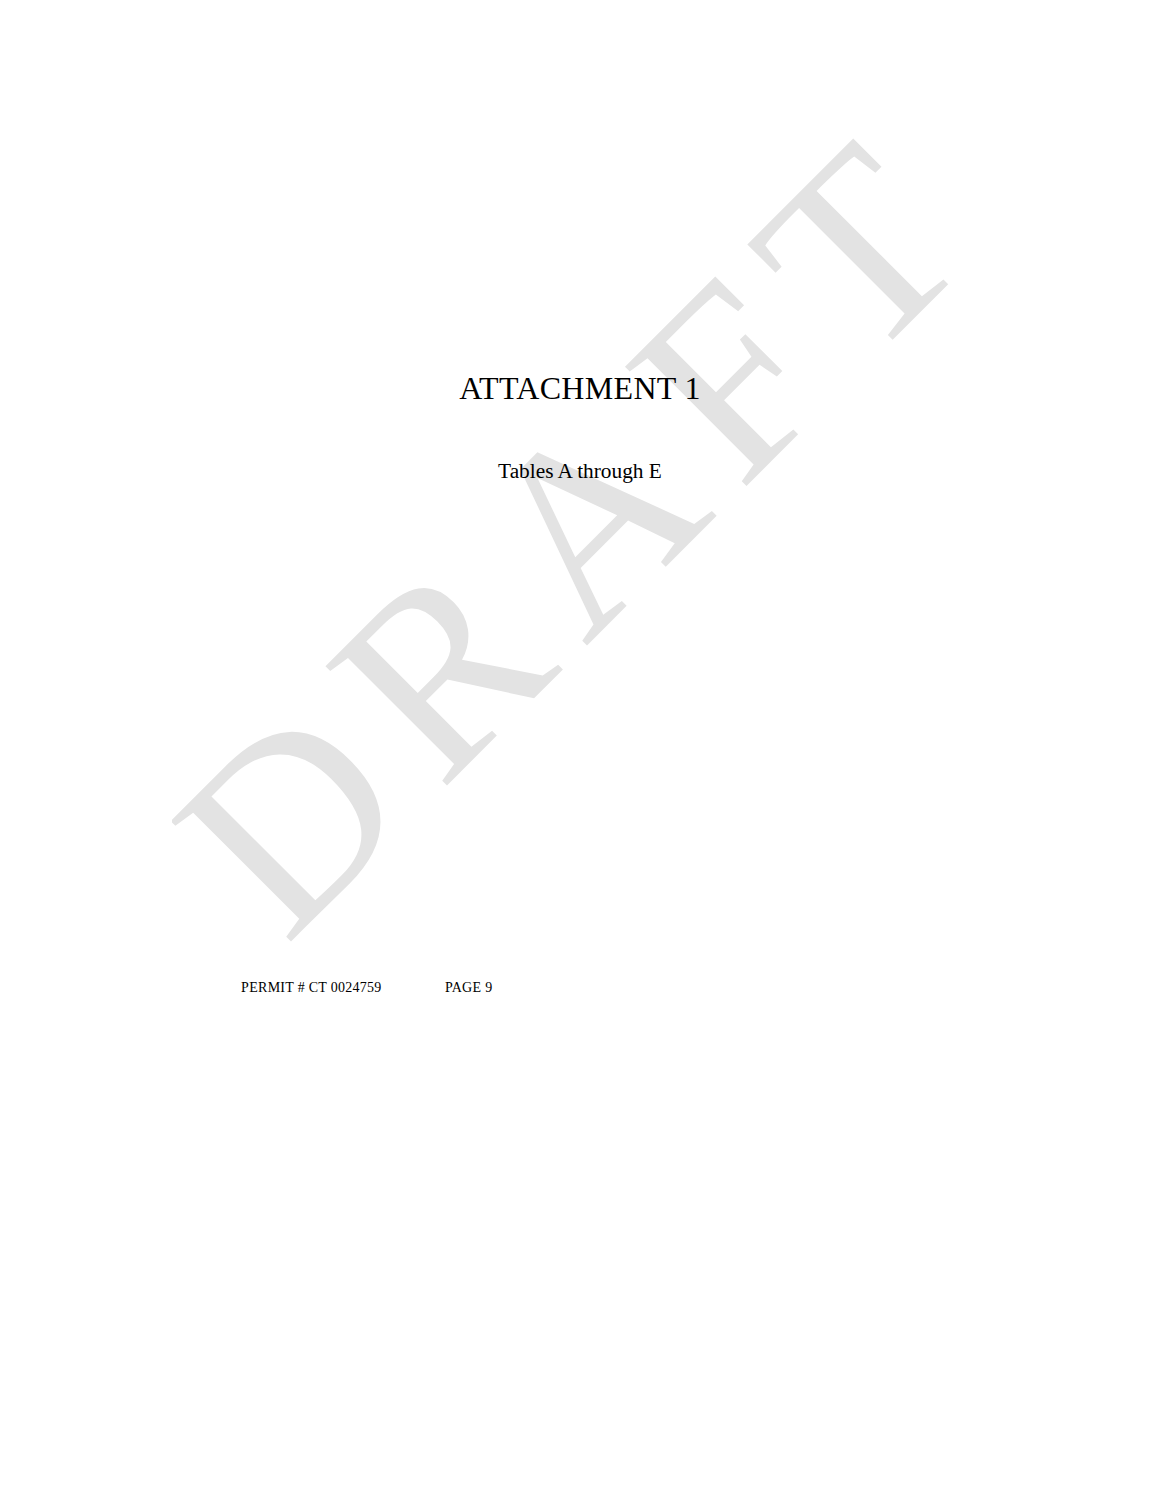DRAFT
ATTACHMENT 1
Tables A through E
PERMIT # CT 0024759 PAGE 9